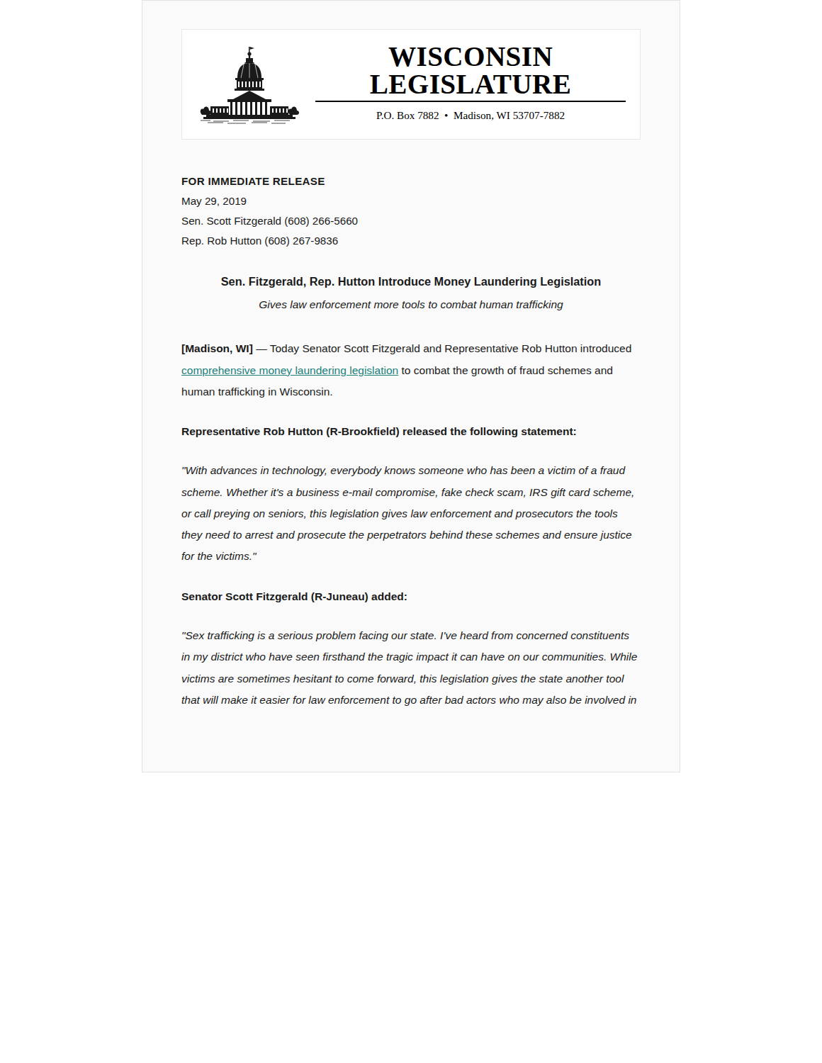WISCONSIN LEGISLATURE
P.O. Box 7882 • Madison, WI 53707-7882
FOR IMMEDIATE RELEASE
May 29, 2019
Sen. Scott Fitzgerald (608) 266-5660
Rep. Rob Hutton (608) 267-9836
Sen. Fitzgerald, Rep. Hutton Introduce Money Laundering Legislation
Gives law enforcement more tools to combat human trafficking
[Madison, WI] — Today Senator Scott Fitzgerald and Representative Rob Hutton introduced comprehensive money laundering legislation to combat the growth of fraud schemes and human trafficking in Wisconsin.
Representative Rob Hutton (R-Brookfield) released the following statement:
"With advances in technology, everybody knows someone who has been a victim of a fraud scheme. Whether it's a business e-mail compromise, fake check scam, IRS gift card scheme, or call preying on seniors, this legislation gives law enforcement and prosecutors the tools they need to arrest and prosecute the perpetrators behind these schemes and ensure justice for the victims."
Senator Scott Fitzgerald (R-Juneau) added:
"Sex trafficking is a serious problem facing our state. I've heard from concerned constituents in my district who have seen firsthand the tragic impact it can have on our communities. While victims are sometimes hesitant to come forward, this legislation gives the state another tool that will make it easier for law enforcement to go after bad actors who may also be involved in